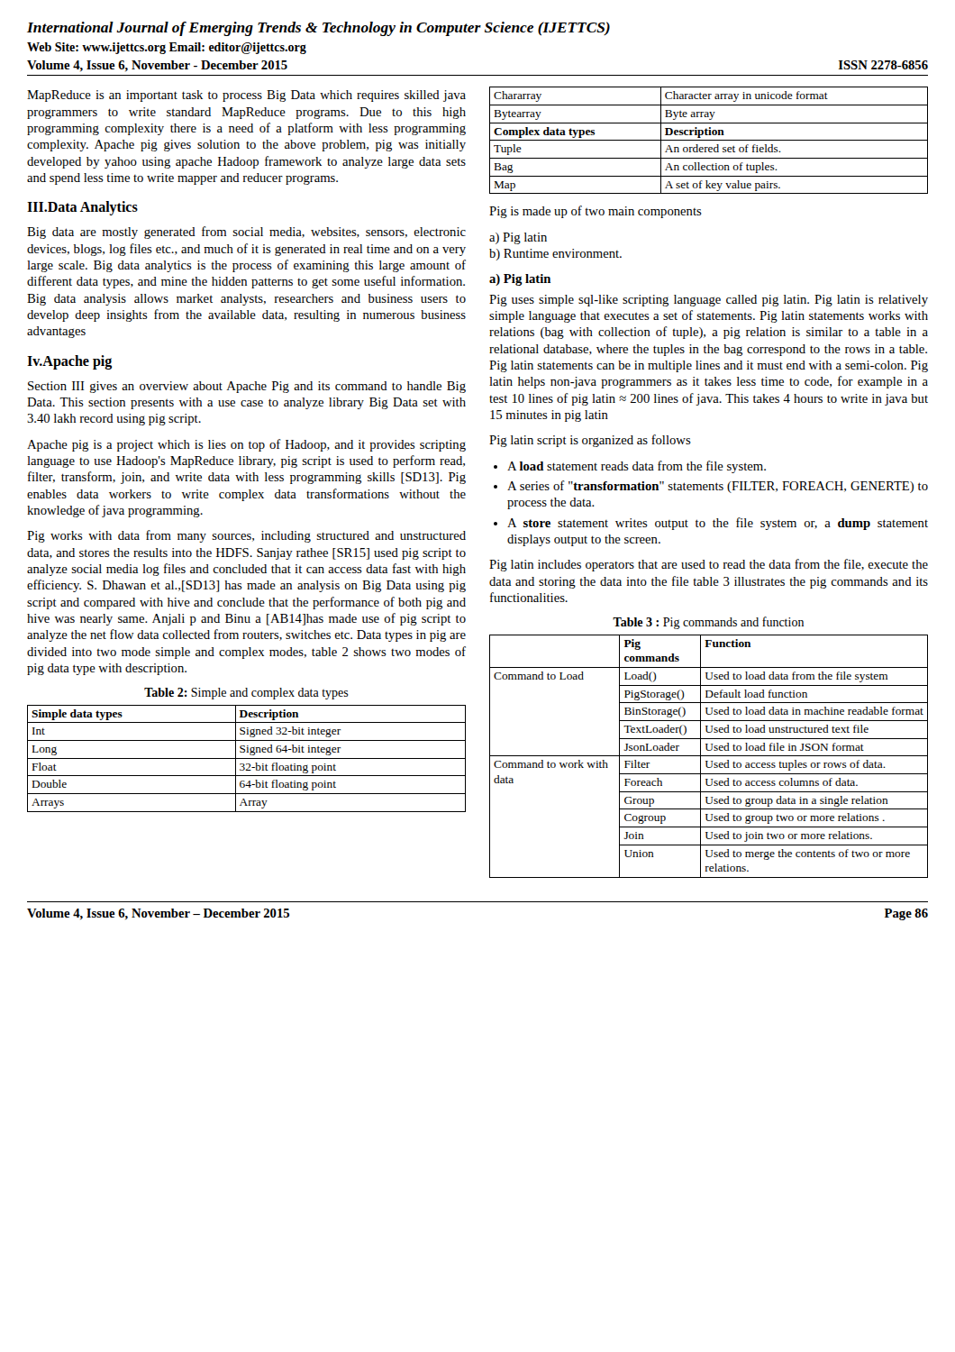International Journal of Emerging Trends & Technology in Computer Science (IJETTCS)
Web Site: www.ijettcs.org Email: editor@ijettcs.org
Volume 4, Issue 6, November - December 2015 ISSN 2278-6856
MapReduce is an important task to process Big Data which requires skilled java programmers to write standard MapReduce programs. Due to this high programming complexity there is a need of a platform with less programming complexity. Apache pig gives solution to the above problem, pig was initially developed by yahoo using apache Hadoop framework to analyze large data sets and spend less time to write mapper and reducer programs.
III.Data Analytics
Big data are mostly generated from social media, websites, sensors, electronic devices, blogs, log files etc., and much of it is generated in real time and on a very large scale. Big data analytics is the process of examining this large amount of different data types, and mine the hidden patterns to get some useful information. Big data analysis allows market analysts, researchers and business users to develop deep insights from the available data, resulting in numerous business advantages
Iv.Apache pig
Section III gives an overview about Apache Pig and its command to handle Big Data. This section presents with a use case to analyze library Big Data set with 3.40 lakh record using pig script.
Apache pig is a project which is lies on top of Hadoop, and it provides scripting language to use Hadoop's MapReduce library, pig script is used to perform read, filter, transform, join, and write data with less programming skills [SD13]. Pig enables data workers to write complex data transformations without the knowledge of java programming.
Pig works with data from many sources, including structured and unstructured data, and stores the results into the HDFS. Sanjay rathee [SR15] used pig script to analyze social media log files and concluded that it can access data fast with high efficiency. S. Dhawan et al.,[SD13] has made an analysis on Big Data using pig script and compared with hive and conclude that the performance of both pig and hive was nearly same. Anjali p and Binu a [AB14]has made use of pig script to analyze the net flow data collected from routers, switches etc. Data types in pig are divided into two mode simple and complex modes, table 2 shows two modes of pig data type with description.
Table 2: Simple and complex data types
| Simple data types | Description |
| Int | Signed 32-bit integer |
| Long | Signed 64-bit integer |
| Float | 32-bit floating point |
| Double | 64-bit floating point |
| Arrays | Array |
| Chararray | Character array in unicode format |
| Bytearray | Byte array |
| Complex data types | Description |
| Tuple | An ordered set of fields. |
| Bag | An collection of tuples. |
| Map | A set of key value pairs. |
Pig is made up of two main components
a) Pig latin
b) Runtime environment.
a) Pig latin
Pig uses simple sql-like scripting language called pig latin. Pig latin is relatively simple language that executes a set of statements. Pig latin statements works with relations (bag with collection of tuple), a pig relation is similar to a table in a relational database, where the tuples in the bag correspond to the rows in a table. Pig latin statements can be in multiple lines and it must end with a semi-colon. Pig latin helps non-java programmers as it takes less time to code, for example in a test 10 lines of pig latin ≈ 200 lines of java. This takes 4 hours to write in java but 15 minutes in pig latin
Pig latin script is organized as follows
A load statement reads data from the file system.
A series of "transformation" statements (FILTER, FOREACH, GENERTE) to process the data.
A store statement writes output to the file system or, a dump statement displays output to the screen.
Pig latin includes operators that are used to read the data from the file, execute the data and storing the data into the file table 3 illustrates the pig commands and its functionalities.
Table 3 : Pig commands and function
| | Pig commands | Function |
| Command to Load | Load() | Used to load data from the file system |
| PigStorage() | Default load function |
| BinStorage() | Used to load data in machine readable format |
| TextLoader() | Used to load unstructured text file |
| JsonLoader | Used to load file in JSON format |
| Command to work with data | Filter | Used to access tuples or rows of data. |
| Foreach | Used to access columns of data. |
| Group | Used to group data in a single relation |
| Cogroup | Used to group two or more relations . |
| Join | Used to join two or more relations. |
| Union | Used to merge the contents of two or more relations. |
Volume 4, Issue 6, November – December 2015 Page 86